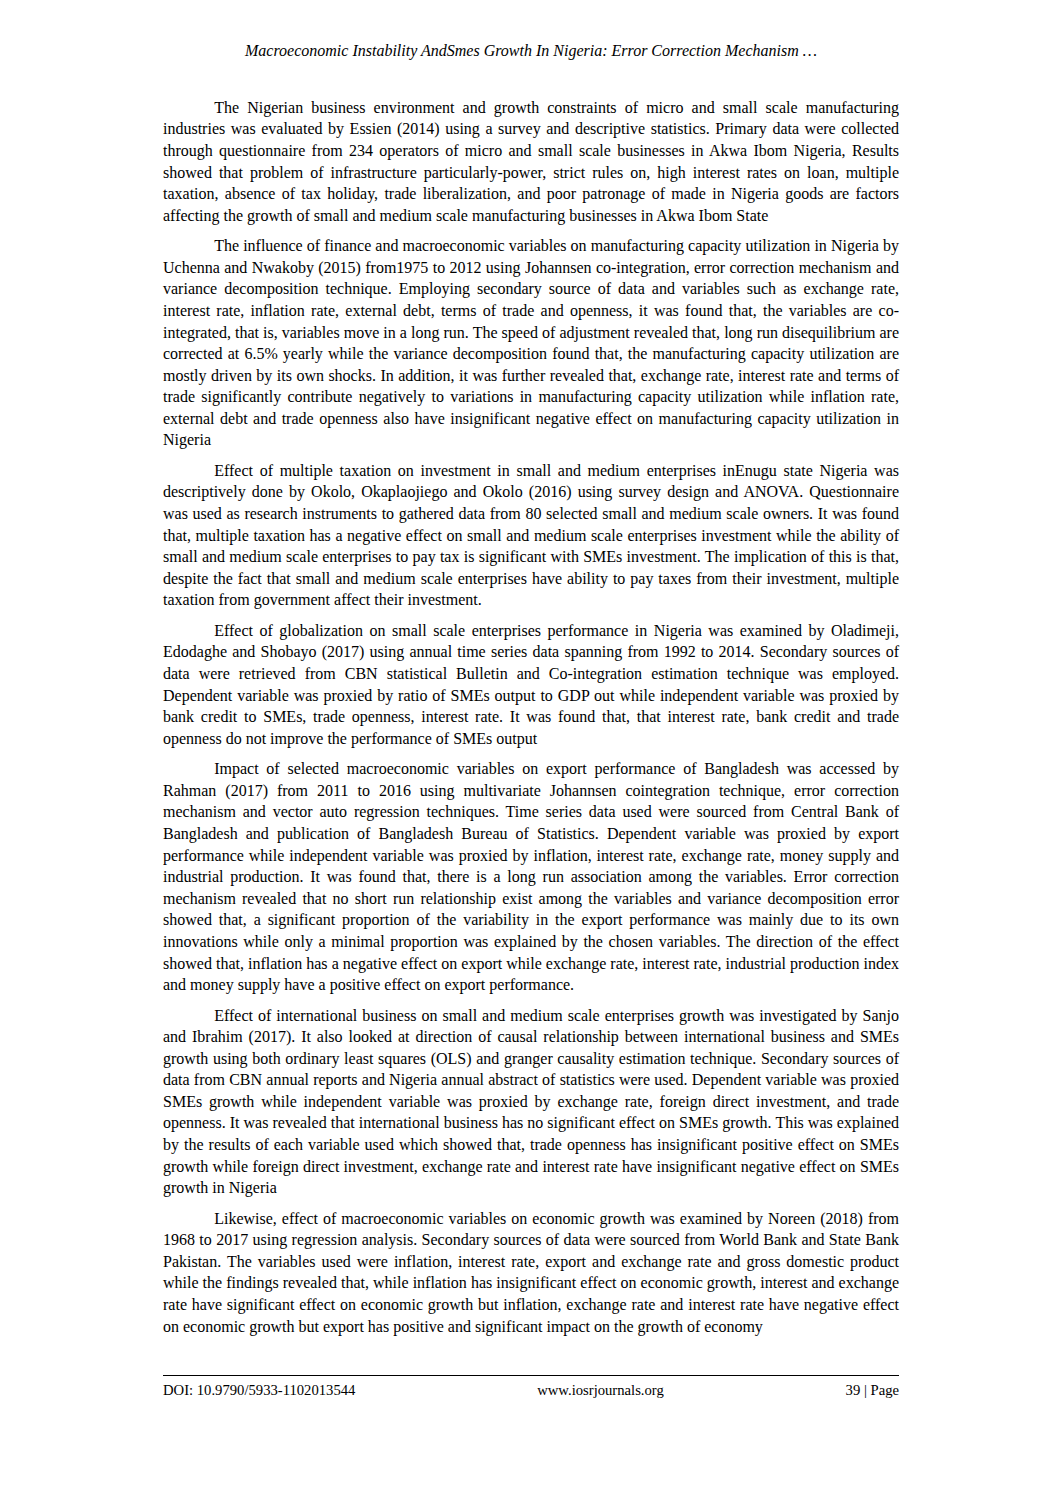Macroeconomic Instability AndSmes Growth In Nigeria: Error Correction Mechanism …
The Nigerian business environment and growth constraints of micro and small scale manufacturing industries was evaluated by Essien (2014) using a survey and descriptive statistics. Primary data were collected through questionnaire from 234 operators of micro and small scale businesses in Akwa Ibom Nigeria, Results showed that problem of infrastructure particularly-power, strict rules on, high interest rates on loan, multiple taxation, absence of tax holiday, trade liberalization, and poor patronage of made in Nigeria goods are factors affecting the growth of small and medium scale manufacturing businesses in Akwa Ibom State
The influence of finance and macroeconomic variables on manufacturing capacity utilization in Nigeria by Uchenna and Nwakoby (2015) from1975 to 2012 using Johannsen co-integration, error correction mechanism and variance decomposition technique. Employing secondary source of data and variables such as exchange rate, interest rate, inflation rate, external debt, terms of trade and openness, it was found that, the variables are co-integrated, that is, variables move in a long run. The speed of adjustment revealed that, long run disequilibrium are corrected at 6.5% yearly while the variance decomposition found that, the manufacturing capacity utilization are mostly driven by its own shocks. In addition, it was further revealed that, exchange rate, interest rate and terms of trade significantly contribute negatively to variations in manufacturing capacity utilization while inflation rate, external debt and trade openness also have insignificant negative effect on manufacturing capacity utilization in Nigeria
Effect of multiple taxation on investment in small and medium enterprises inEnugu state Nigeria was descriptively done by Okolo, Okaplaojiego and Okolo (2016) using survey design and ANOVA. Questionnaire was used as research instruments to gathered data from 80 selected small and medium scale owners. It was found that, multiple taxation has a negative effect on small and medium scale enterprises investment while the ability of small and medium scale enterprises to pay tax is significant with SMEs investment. The implication of this is that, despite the fact that small and medium scale enterprises have ability to pay taxes from their investment, multiple taxation from government affect their investment.
Effect of globalization on small scale enterprises performance in Nigeria was examined by Oladimeji, Edodaghe and Shobayo (2017) using annual time series data spanning from 1992 to 2014. Secondary sources of data were retrieved from CBN statistical Bulletin and Co-integration estimation technique was employed. Dependent variable was proxied by ratio of SMEs output to GDP out while independent variable was proxied by bank credit to SMEs, trade openness, interest rate. It was found that, that interest rate, bank credit and trade openness do not improve the performance of SMEs output
Impact of selected macroeconomic variables on export performance of Bangladesh was accessed by Rahman (2017) from 2011 to 2016 using multivariate Johannsen cointegration technique, error correction mechanism and vector auto regression techniques. Time series data used were sourced from Central Bank of Bangladesh and publication of Bangladesh Bureau of Statistics. Dependent variable was proxied by export performance while independent variable was proxied by inflation, interest rate, exchange rate, money supply and industrial production. It was found that, there is a long run association among the variables. Error correction mechanism revealed that no short run relationship exist among the variables and variance decomposition error showed that, a significant proportion of the variability in the export performance was mainly due to its own innovations while only a minimal proportion was explained by the chosen variables. The direction of the effect showed that, inflation has a negative effect on export while exchange rate, interest rate, industrial production index and money supply have a positive effect on export performance.
Effect of international business on small and medium scale enterprises growth was investigated by Sanjo and Ibrahim (2017). It also looked at direction of causal relationship between international business and SMEs growth using both ordinary least squares (OLS) and granger causality estimation technique. Secondary sources of data from CBN annual reports and Nigeria annual abstract of statistics were used. Dependent variable was proxied SMEs growth while independent variable was proxied by exchange rate, foreign direct investment, and trade openness. It was revealed that international business has no significant effect on SMEs growth. This was explained by the results of each variable used which showed that, trade openness has insignificant positive effect on SMEs growth while foreign direct investment, exchange rate and interest rate have insignificant negative effect on SMEs growth in Nigeria
Likewise, effect of macroeconomic variables on economic growth was examined by Noreen (2018) from 1968 to 2017 using regression analysis. Secondary sources of data were sourced from World Bank and State Bank Pakistan. The variables used were inflation, interest rate, export and exchange rate and gross domestic product while the findings revealed that, while inflation has insignificant effect on economic growth, interest and exchange rate have significant effect on economic growth but inflation, exchange rate and interest rate have negative effect on economic growth but export has positive and significant impact on the growth of economy
DOI: 10.9790/5933-1102013544 www.iosrjournals.org 39 | Page